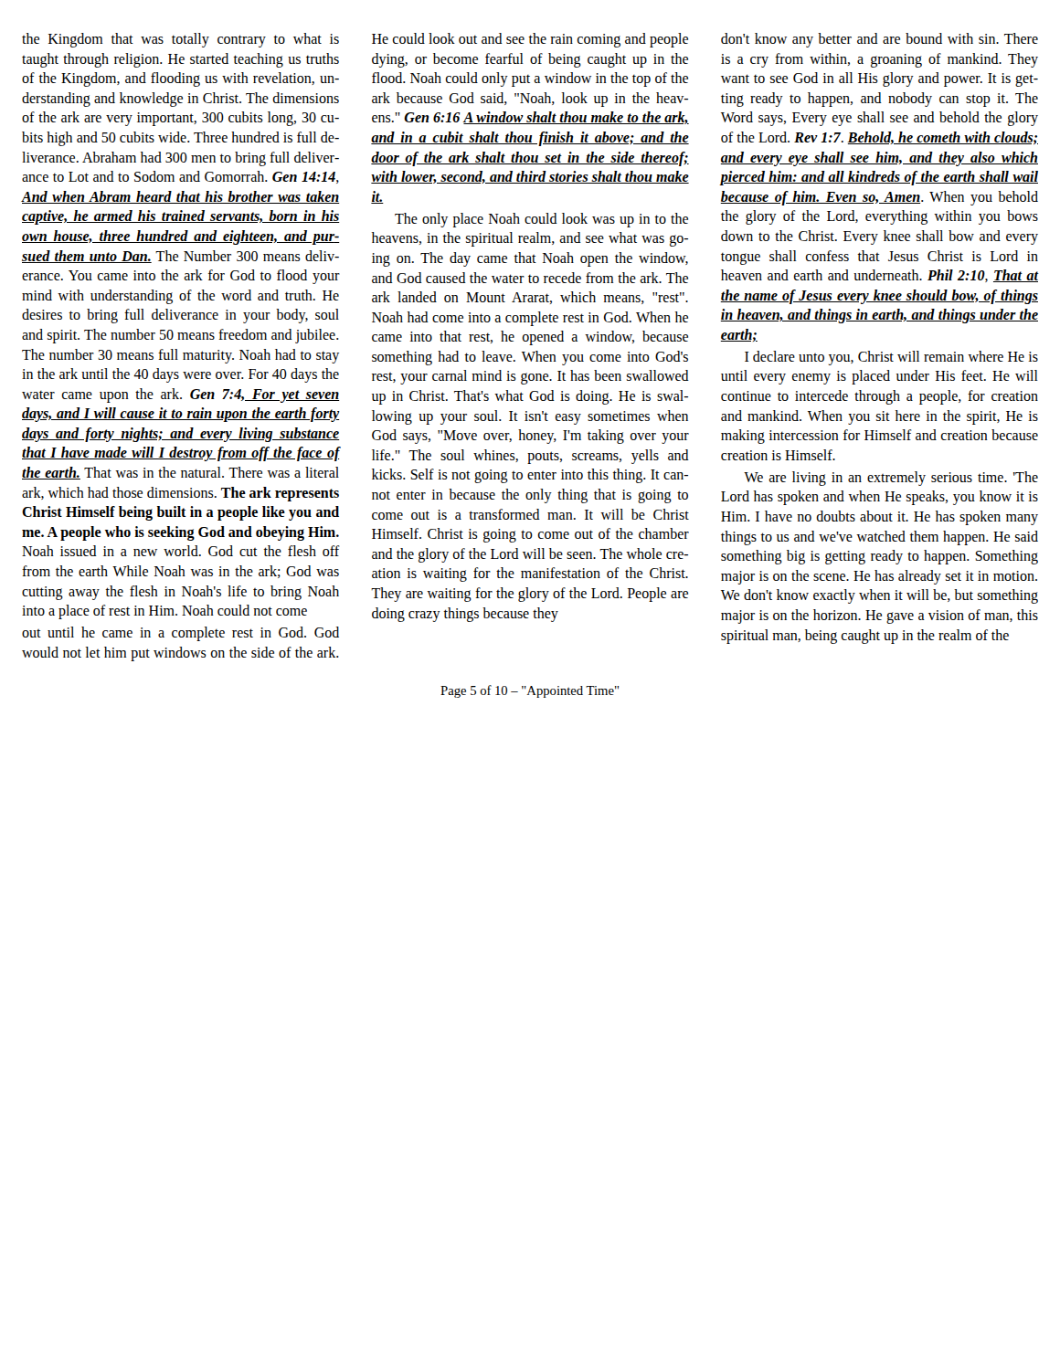the Kingdom that was totally contrary to what is taught through religion. He started teaching us truths of the Kingdom, and flooding us with revelation, understanding and knowledge in Christ. The dimensions of the ark are very important, 300 cubits long, 30 cubits high and 50 cubits wide. Three hundred is full deliverance. Abraham had 300 men to bring full deliverance to Lot and to Sodom and Gomorrah. Gen 14:14, And when Abram heard that his brother was taken captive, he armed his trained servants, born in his own house, three hundred and eighteen, and pursued them unto Dan. The Number 300 means deliverance. You came into the ark for God to flood your mind with understanding of the word and truth. He desires to bring full deliverance in your body, soul and spirit. The number 50 means freedom and jubilee. The number 30 means full maturity. Noah had to stay in the ark until the 40 days were over. For 40 days the water came upon the ark. Gen 7:4, For yet seven days, and I will cause it to rain upon the earth forty days and forty nights; and every living substance that I have made will I destroy from off the face of the earth. That was in the natural. There was a literal ark, which had those dimensions. The ark represents Christ Himself being built in a people like you and me. A people who is seeking God and obeying Him. Noah issued in a new world. God cut the flesh off from the earth While Noah was in the ark; God was cutting away the flesh in Noah's life to bring Noah into a place of rest in Him. Noah could not come
out until he came in a complete rest in God. God would not let him put windows on the side of the ark. He could look out and see the rain coming and people dying, or become fearful of being caught up in the flood. Noah could only put a window in the top of the ark because God said, "Noah, look up in the heavens." Gen 6:16 A window shalt thou make to the ark, and in a cubit shalt thou finish it above; and the door of the ark shalt thou set in the side thereof; with lower, second, and third stories shalt thou make it.
The only place Noah could look was up in to the heavens, in the spiritual realm, and see what was going on. The day came that Noah open the window, and God caused the water to recede from the ark. The ark landed on Mount Ararat, which means, "rest". Noah had come into a complete rest in God. When he came into that rest, he opened a window, because something had to leave. When you come into God's rest, your carnal mind is gone. It has been swallowed up in Christ. That's what God is doing. He is swallowing up your soul. It isn't easy sometimes when God says, "Move over, honey, I'm taking over your life." The soul whines, pouts, screams, yells and kicks. Self is not going to enter into this thing. It cannot enter in because the only thing that is going to come out is a transformed man. It will be Christ Himself. Christ is going to come out of the chamber and the glory of the Lord will be seen. The whole creation is waiting for the manifestation of the Christ. They are waiting for the glory of the Lord. People are doing crazy things because they
don't know any better and are bound with sin. There is a cry from within, a groaning of mankind. They want to see God in all His glory and power. It is getting ready to happen, and nobody can stop it. The Word says, Every eye shall see and behold the glory of the Lord. Rev 1:7. Behold, he cometh with clouds; and every eye shall see him, and they also which pierced him: and all kindreds of the earth shall wail because of him. Even so, Amen. When you behold the glory of the Lord, everything within you bows down to the Christ. Every knee shall bow and every tongue shall confess that Jesus Christ is Lord in heaven and earth and underneath. Phil 2:10, That at the name of Jesus every knee should bow, of things in heaven, and things in earth, and things under the earth;
I declare unto you, Christ will remain where He is until every enemy is placed under His feet. He will continue to intercede through a people, for creation and mankind. When you sit here in the spirit, He is making intercession for Himself and creation because creation is Himself.
We are living in an extremely serious time. 'The Lord has spoken and when He speaks, you know it is Him. I have no doubts about it. He has spoken many things to us and we've watched them happen. He said something big is getting ready to happen. Something major is on the scene. He has already set it in motion. We don't know exactly when it will be, but something major is on the horizon. He gave a vision of man, this spiritual man, being caught up in the realm of the
Page 5 of 10 – "Appointed Time"